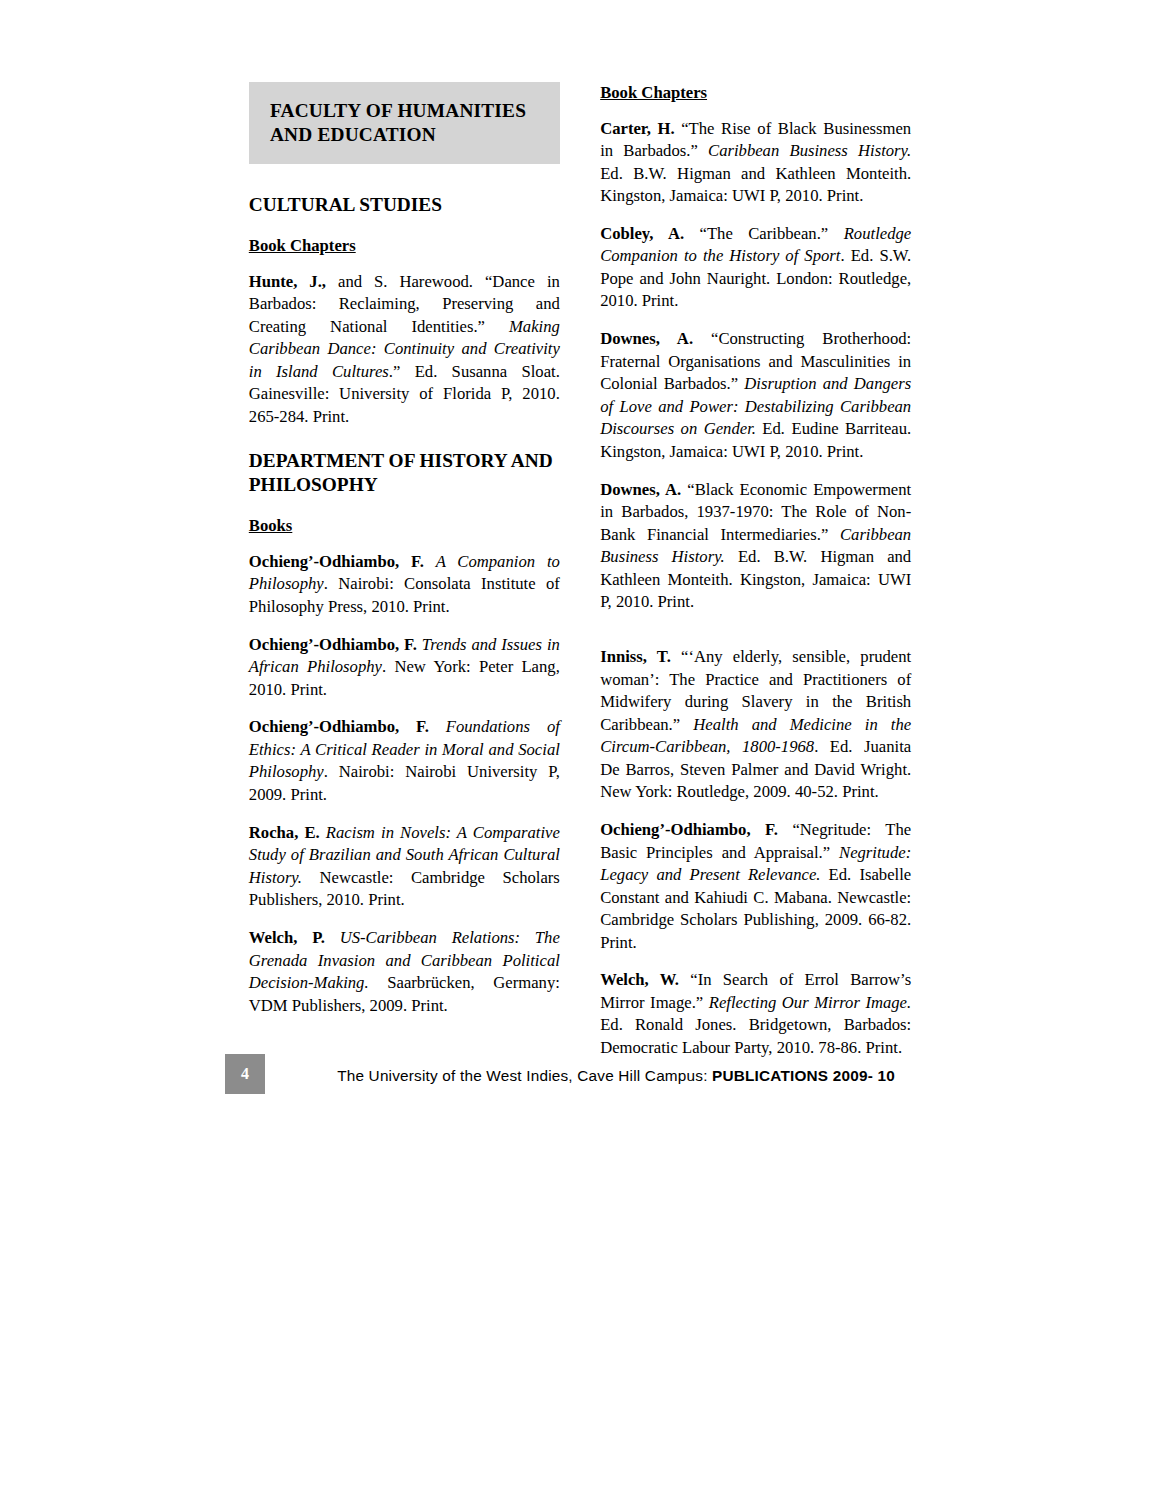FACULTY OF HUMANITIES
AND EDUCATION
CULTURAL STUDIES
Book Chapters
Hunte, J., and S. Harewood. “Dance in Barbados: Reclaiming, Preserving and Creating National Identities.” Making Caribbean Dance: Continuity and Creativity in Island Cultures.” Ed. Susanna Sloat. Gainesville: University of Florida P, 2010. 265-284. Print.
DEPARTMENT OF HISTORY AND PHILOSOPHY
Books
Ochieng’-Odhiambo, F. A Companion to Philosophy. Nairobi: Consolata Institute of Philosophy Press, 2010. Print.
Ochieng’-Odhiambo, F. Trends and Issues in African Philosophy. New York: Peter Lang, 2010. Print.
Ochieng’-Odhiambo, F. Foundations of Ethics: A Critical Reader in Moral and Social Philosophy. Nairobi: Nairobi University P, 2009. Print.
Rocha, E. Racism in Novels: A Comparative Study of Brazilian and South African Cultural History. Newcastle: Cambridge Scholars Publishers, 2010. Print.
Welch, P. US-Caribbean Relations: The Grenada Invasion and Caribbean Political Decision-Making. Saarbrücken, Germany: VDM Publishers, 2009. Print.
Book Chapters
Carter, H. “The Rise of Black Businessmen in Barbados.” Caribbean Business History. Ed. B.W. Higman and Kathleen Monteith. Kingston, Jamaica: UWI P, 2010. Print.
Cobley, A. “The Caribbean.” Routledge Companion to the History of Sport. Ed. S.W. Pope and John Nauright. London: Routledge, 2010. Print.
Downes, A. “Constructing Brotherhood: Fraternal Organisations and Masculinities in Colonial Barbados.” Disruption and Dangers of Love and Power: Destabilizing Caribbean Discourses on Gender. Ed. Eudine Barriteau. Kingston, Jamaica: UWI P, 2010. Print.
Downes, A. “Black Economic Empowerment in Barbados, 1937-1970: The Role of Non-Bank Financial Intermediaries.” Caribbean Business History. Ed. B.W. Higman and Kathleen Monteith. Kingston, Jamaica: UWI P, 2010. Print.
Inniss, T. “‘Any elderly, sensible, prudent woman’: The Practice and Practitioners of Midwifery during Slavery in the British Caribbean.” Health and Medicine in the Circum-Caribbean, 1800-1968. Ed. Juanita De Barros, Steven Palmer and David Wright. New York: Routledge, 2009. 40-52. Print.
Ochieng’-Odhiambo, F. “Negritude: The Basic Principles and Appraisal.” Negritude: Legacy and Present Relevance. Ed. Isabelle Constant and Kahiudi C. Mabana. Newcastle: Cambridge Scholars Publishing, 2009. 66-82. Print.
Welch, W. “In Search of Errol Barrow’s Mirror Image.” Reflecting Our Mirror Image. Ed. Ronald Jones. Bridgetown, Barbados: Democratic Labour Party, 2010. 78-86. Print.
4
The University of the West Indies, Cave Hill Campus: PUBLICATIONS 2009- 10